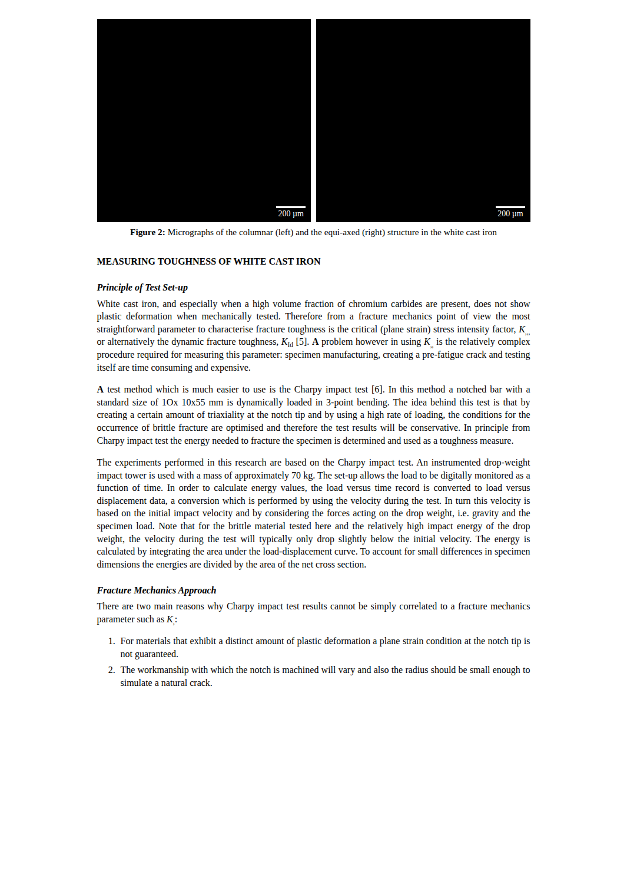200 µm
200 µm
Figure 2: Micrographs of the columnar (left) and the equi-axed (right) structure in the white cast iron
Measuring Toughness of White Cast Iron
Principle of Test Set-up
White cast iron, and especially when a high volume fraction of chromium carbides are present, does not show plastic deformation when mechanically tested. Therefore from a fracture mechanics point of view the most straightforward parameter to characterise fracture toughness is the critical (plane strain) stress intensity factor, K,,, or alternatively the dynamic fracture toughness, KId [5]. A problem however in using K,, is the relatively complex procedure required for measuring this parameter: specimen manufacturing, creating a pre-fatigue crack and testing itself are time consuming and expensive.
A test method which is much easier to use is the Charpy impact test [6]. In this method a notched bar with a standard size of 1Ox 10x55 mm is dynamically loaded in 3-point bending. The idea behind this test is that by creating a certain amount of triaxiality at the notch tip and by using a high rate of loading, the conditions for the occurrence of brittle fracture are optimised and therefore the test results will be conservative. In principle from Charpy impact test the energy needed to fracture the specimen is determined and used as a toughness measure.
The experiments performed in this research are based on the Charpy impact test. An instrumented drop-weight impact tower is used with a mass of approximately 70 kg. The set-up allows the load to be digitally monitored as a function of time. In order to calculate energy values, the load versus time record is converted to load versus displacement data, a conversion which is performed by using the velocity during the test. In turn this velocity is based on the initial impact velocity and by considering the forces acting on the drop weight, i.e. gravity and the specimen load. Note that for the brittle material tested here and the relatively high impact energy of the drop weight, the velocity during the test will typically only drop slightly below the initial velocity. The energy is calculated by integrating the area under the load-displacement curve. To account for small differences in specimen dimensions the energies are divided by the area of the net cross section.
Fracture Mechanics Approach
There are two main reasons why Charpy impact test results cannot be simply correlated to a fracture mechanics parameter such as K,:
For materials that exhibit a distinct amount of plastic deformation a plane strain condition at the notch tip is not guaranteed.
The workmanship with which the notch is machined will vary and also the radius should be small enough to simulate a natural crack.